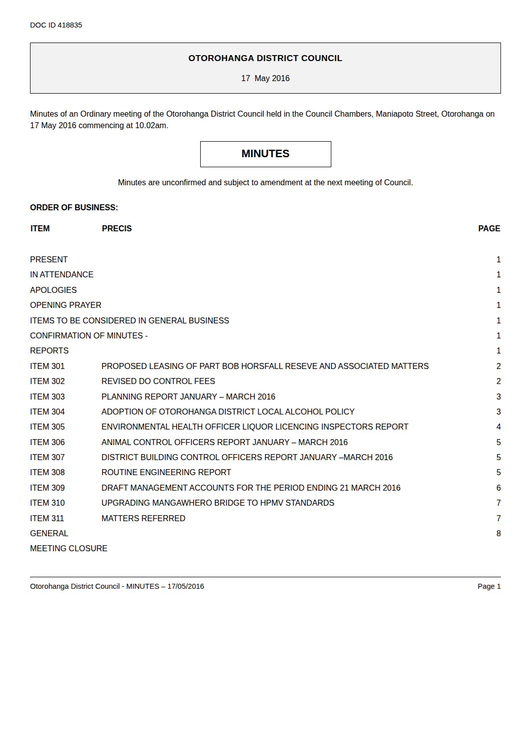DOC ID 418835
OTOROHANGA DISTRICT COUNCIL
17 May 2016
Minutes of an Ordinary meeting of the Otorohanga District Council held in the Council Chambers, Maniapoto Street, Otorohanga on 17 May 2016 commencing at 10.02am.
MINUTES
Minutes are unconfirmed and subject to amendment at the next meeting of Council.
ORDER OF BUSINESS:
| ITEM | PRECIS | PAGE |
| --- | --- | --- |
| PRESENT | | 1 |
| IN ATTENDANCE | | 1 |
| APOLOGIES | | 1 |
| OPENING PRAYER | | 1 |
| ITEMS TO BE CONSIDERED IN GENERAL BUSINESS | 1 |
| CONFIRMATION OF MINUTES - | 1 |
| REPORTS | | 1 |
| ITEM 301 | PROPOSED LEASING OF PART BOB HORSFALL RESEVE AND ASSOCIATED MATTERS | 2 |
| ITEM 302 | REVISED DO CONTROL FEES | 2 |
| ITEM 303 | PLANNING REPORT JANUARY – MARCH 2016 | 3 |
| ITEM 304 | ADOPTION OF OTOROHANGA DISTRICT LOCAL ALCOHOL POLICY | 3 |
| ITEM 305 | ENVIRONMENTAL HEALTH OFFICER LIQUOR LICENCING INSPECTORS REPORT | 4 |
| ITEM 306 | ANIMAL CONTROL OFFICERS REPORT JANUARY – MARCH 2016 | 5 |
| ITEM 307 | DISTRICT BUILDING CONTROL OFFICERS REPORT JANUARY –MARCH 2016 | 5 |
| ITEM 308 | ROUTINE ENGINEERING REPORT | 5 |
| ITEM 309 | DRAFT MANAGEMENT ACCOUNTS FOR THE PERIOD ENDING 21 MARCH 2016 | 6 |
| ITEM 310 | UPGRADING MANGAWHERO BRIDGE TO HPMV STANDARDS | 7 |
| ITEM 311 | MATTERS REFERRED | 7 |
| GENERAL | | 8 |
| MEETING CLOSURE | |
Otorohanga District Council - MINUTES – 17/05/2016 Page 1